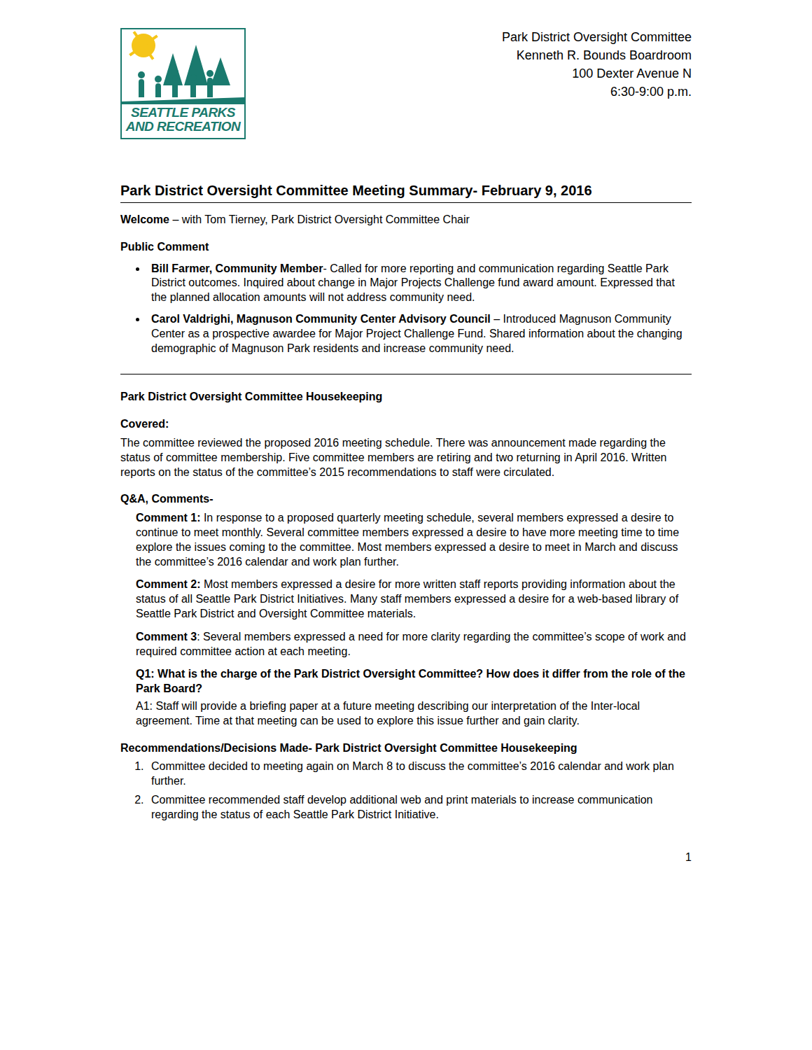SEATTLE PARKS
AND RECREATION
Park District Oversight Committee
Kenneth R. Bounds Boardroom
100 Dexter Avenue N
6:30-9:00 p.m.
Park District Oversight Committee Meeting Summary- February 9, 2016
Welcome – with Tom Tierney, Park District Oversight Committee Chair
Public Comment
Bill Farmer, Community Member- Called for more reporting and communication regarding Seattle Park District outcomes. Inquired about change in Major Projects Challenge fund award amount. Expressed that the planned allocation amounts will not address community need.
Carol Valdrighi, Magnuson Community Center Advisory Council – Introduced Magnuson Community Center as a prospective awardee for Major Project Challenge Fund. Shared information about the changing demographic of Magnuson Park residents and increase community need.
Park District Oversight Committee Housekeeping
Covered:
The committee reviewed the proposed 2016 meeting schedule. There was announcement made regarding the status of committee membership. Five committee members are retiring and two returning in April 2016. Written reports on the status of the committee’s 2015 recommendations to staff were circulated.
Q&A, Comments-
Comment 1: In response to a proposed quarterly meeting schedule, several members expressed a desire to continue to meet monthly. Several committee members expressed a desire to have more meeting time to time explore the issues coming to the committee. Most members expressed a desire to meet in March and discuss the committee’s 2016 calendar and work plan further.
Comment 2: Most members expressed a desire for more written staff reports providing information about the status of all Seattle Park District Initiatives. Many staff members expressed a desire for a web-based library of Seattle Park District and Oversight Committee materials.
Comment 3: Several members expressed a need for more clarity regarding the committee’s scope of work and required committee action at each meeting.
Q1: What is the charge of the Park District Oversight Committee? How does it differ from the role of the Park Board?
A1: Staff will provide a briefing paper at a future meeting describing our interpretation of the Inter-local agreement. Time at that meeting can be used to explore this issue further and gain clarity.
Recommendations/Decisions Made- Park District Oversight Committee Housekeeping
Committee decided to meeting again on March 8 to discuss the committee’s 2016 calendar and work plan further.
Committee recommended staff develop additional web and print materials to increase communication regarding the status of each Seattle Park District Initiative.
1